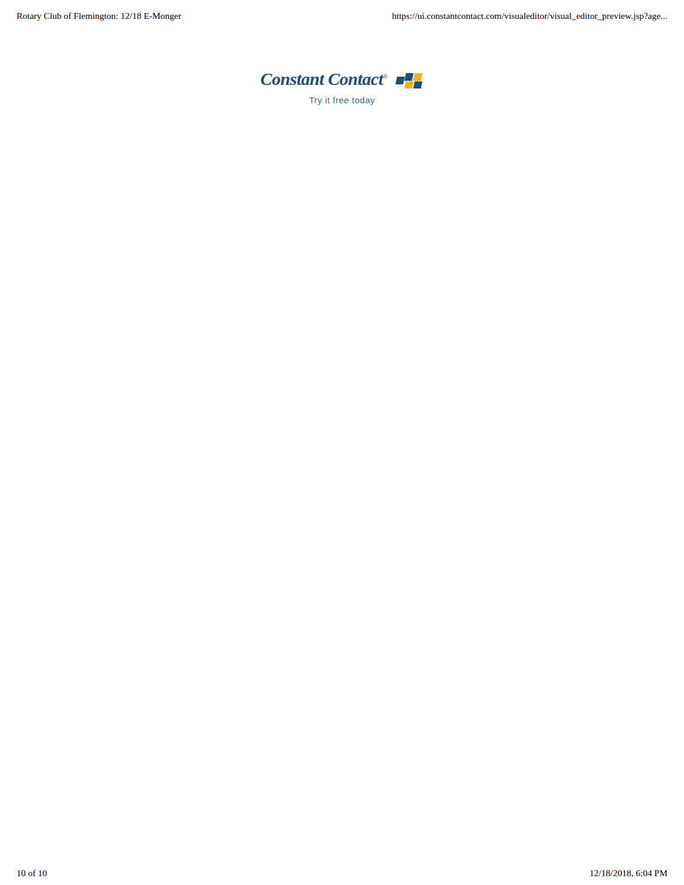Rotary Club of Flemington: 12/18 E-Monger
https://ui.constantcontact.com/visualeditor/visual_editor_preview.jsp?age...
Constant Contact®
Try it free today
10 of 10
12/18/2018, 6:04 PM